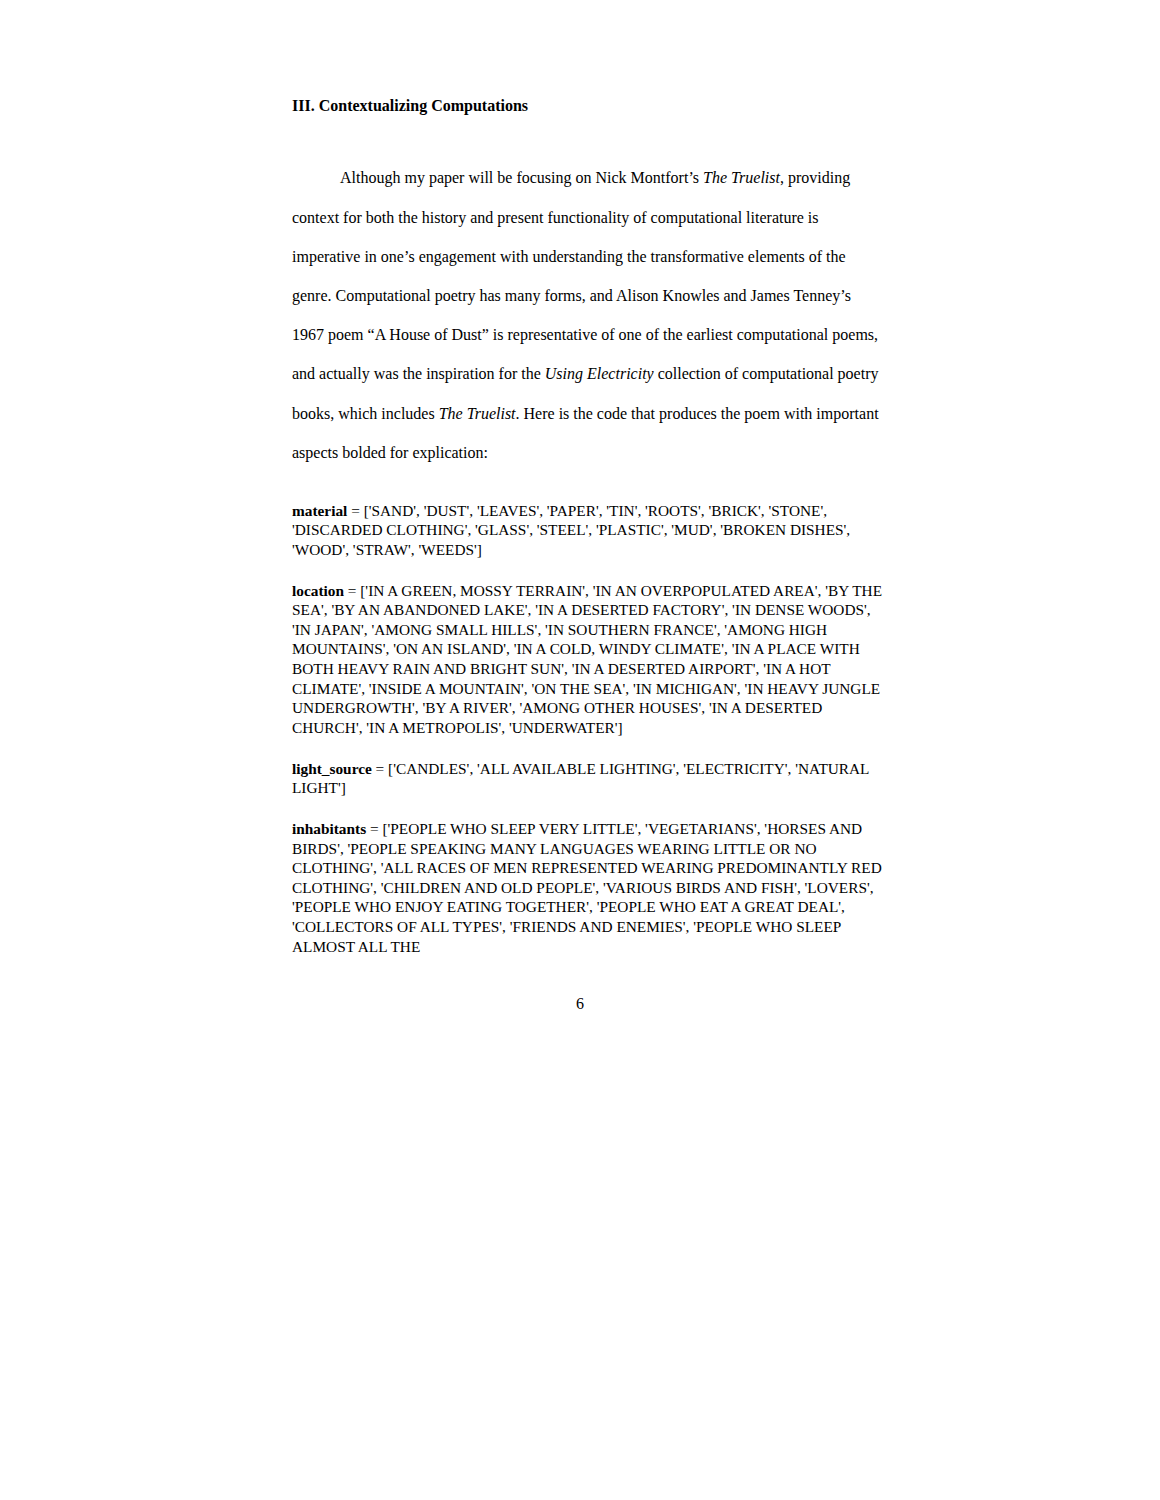III. Contextualizing Computations
Although my paper will be focusing on Nick Montfort’s The Truelist, providing context for both the history and present functionality of computational literature is imperative in one’s engagement with understanding the transformative elements of the genre. Computational poetry has many forms, and Alison Knowles and James Tenney’s 1967 poem “A House of Dust” is representative of one of the earliest computational poems, and actually was the inspiration for the Using Electricity collection of computational poetry books, which includes The Truelist. Here is the code that produces the poem with important aspects bolded for explication:
material = ['SAND', 'DUST', 'LEAVES', 'PAPER', 'TIN', 'ROOTS', 'BRICK', 'STONE', 'DISCARDED CLOTHING', 'GLASS', 'STEEL', 'PLASTIC', 'MUD', 'BROKEN DISHES', 'WOOD', 'STRAW', 'WEEDS']
location = ['IN A GREEN, MOSSY TERRAIN', 'IN AN OVERPOPULATED AREA', 'BY THE SEA', 'BY AN ABANDONED LAKE', 'IN A DESERTED FACTORY', 'IN DENSE WOODS', 'IN JAPAN', 'AMONG SMALL HILLS', 'IN SOUTHERN FRANCE', 'AMONG HIGH MOUNTAINS', 'ON AN ISLAND', 'IN A COLD, WINDY CLIMATE', 'IN A PLACE WITH BOTH HEAVY RAIN AND BRIGHT SUN', 'IN A DESERTED AIRPORT', 'IN A HOT CLIMATE', 'INSIDE A MOUNTAIN', 'ON THE SEA', 'IN MICHIGAN', 'IN HEAVY JUNGLE UNDERGROWTH', 'BY A RIVER', 'AMONG OTHER HOUSES', 'IN A DESERTED CHURCH', 'IN A METROPOLIS', 'UNDERWATER']
light_source = ['CANDLES', 'ALL AVAILABLE LIGHTING', 'ELECTRICITY', 'NATURAL LIGHT']
inhabitants = ['PEOPLE WHO SLEEP VERY LITTLE', 'VEGETARIANS', 'HORSES AND BIRDS', 'PEOPLE SPEAKING MANY LANGUAGES WEARING LITTLE OR NO CLOTHING', 'ALL RACES OF MEN REPRESENTED WEARING PREDOMINANTLY RED CLOTHING', 'CHILDREN AND OLD PEOPLE', 'VARIOUS BIRDS AND FISH', 'LOVERS', 'PEOPLE WHO ENJOY EATING TOGETHER', 'PEOPLE WHO EAT A GREAT DEAL', 'COLLECTORS OF ALL TYPES', 'FRIENDS AND ENEMIES', 'PEOPLE WHO SLEEP ALMOST ALL THE
6